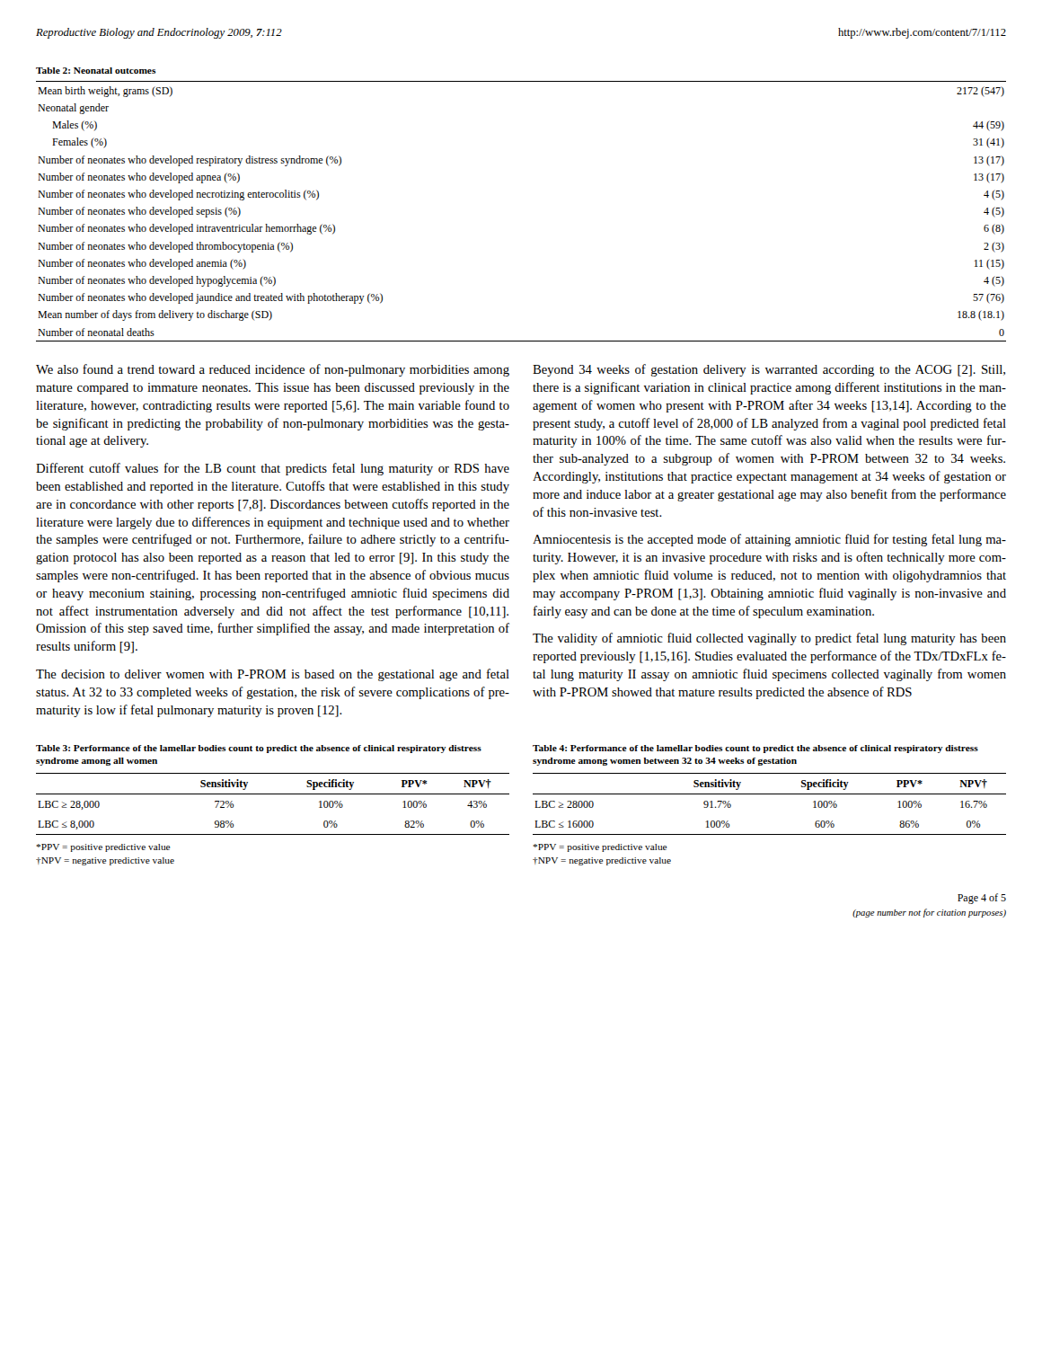Reproductive Biology and Endocrinology 2009, 7:112 http://www.rbej.com/content/7/1/112
Table 2: Neonatal outcomes
| Mean birth weight, grams (SD) | 2172 (547) |
| Neonatal gender | |
| Males (%) | 44 (59) |
| Females (%) | 31 (41) |
| Number of neonates who developed respiratory distress syndrome (%) | 13 (17) |
| Number of neonates who developed apnea (%) | 13 (17) |
| Number of neonates who developed necrotizing enterocolitis (%) | 4 (5) |
| Number of neonates who developed sepsis (%) | 4 (5) |
| Number of neonates who developed intraventricular hemorrhage (%) | 6 (8) |
| Number of neonates who developed thrombocytopenia (%) | 2 (3) |
| Number of neonates who developed anemia (%) | 11 (15) |
| Number of neonates who developed hypoglycemia (%) | 4 (5) |
| Number of neonates who developed jaundice and treated with phototherapy (%) | 57 (76) |
| Mean number of days from delivery to discharge (SD) | 18.8 (18.1) |
| Number of neonatal deaths | 0 |
We also found a trend toward a reduced incidence of non-pulmonary morbidities among mature compared to immature neonates. This issue has been discussed previously in the literature, however, contradicting results were reported [5,6]. The main variable found to be significant in predicting the probability of non-pulmonary morbidities was the gestational age at delivery.
Different cutoff values for the LB count that predicts fetal lung maturity or RDS have been established and reported in the literature. Cutoffs that were established in this study are in concordance with other reports [7,8]. Discordances between cutoffs reported in the literature were largely due to differences in equipment and technique used and to whether the samples were centrifuged or not. Furthermore, failure to adhere strictly to a centrifugation protocol has also been reported as a reason that led to error [9]. In this study the samples were non-centrifuged. It has been reported that in the absence of obvious mucus or heavy meconium staining, processing non-centrifuged amniotic fluid specimens did not affect instrumentation adversely and did not affect the test performance [10,11]. Omission of this step saved time, further simplified the assay, and made interpretation of results uniform [9].
The decision to deliver women with P-PROM is based on the gestational age and fetal status. At 32 to 33 completed weeks of gestation, the risk of severe complications of prematurity is low if fetal pulmonary maturity is proven [12].
Beyond 34 weeks of gestation delivery is warranted according to the ACOG [2]. Still, there is a significant variation in clinical practice among different institutions in the management of women who present with P-PROM after 34 weeks [13,14]. According to the present study, a cutoff level of 28,000 of LB analyzed from a vaginal pool predicted fetal maturity in 100% of the time. The same cutoff was also valid when the results were further sub-analyzed to a subgroup of women with P-PROM between 32 to 34 weeks. Accordingly, institutions that practice expectant management at 34 weeks of gestation or more and induce labor at a greater gestational age may also benefit from the performance of this non-invasive test.
Amniocentesis is the accepted mode of attaining amniotic fluid for testing fetal lung maturity. However, it is an invasive procedure with risks and is often technically more complex when amniotic fluid volume is reduced, not to mention with oligohydramnios that may accompany P-PROM [1,3]. Obtaining amniotic fluid vaginally is non-invasive and fairly easy and can be done at the time of speculum examination.
The validity of amniotic fluid collected vaginally to predict fetal lung maturity has been reported previously [1,15,16]. Studies evaluated the performance of the TDx/TDxFLx fetal lung maturity II assay on amniotic fluid specimens collected vaginally from women with P-PROM showed that mature results predicted the absence of RDS
Table 3: Performance of the lamellar bodies count to predict the absence of clinical respiratory distress syndrome among all women
| | Sensitivity | Specificity | PPV* | NPV† |
| --- | --- | --- | --- | --- |
| LBC ≥ 28,000 | 72% | 100% | 100% | 43% |
| LBC ≤ 8,000 | 98% | 0% | 82% | 0% |
*PPV = positive predictive value
†NPV = negative predictive value
Table 4: Performance of the lamellar bodies count to predict the absence of clinical respiratory distress syndrome among women between 32 to 34 weeks of gestation
| | Sensitivity | Specificity | PPV* | NPV† |
| --- | --- | --- | --- | --- |
| LBC ≥ 28000 | 91.7% | 100% | 100% | 16.7% |
| LBC ≤ 16000 | 100% | 60% | 86% | 0% |
*PPV = positive predictive value
†NPV = negative predictive value
Page 4 of 5
(page number not for citation purposes)